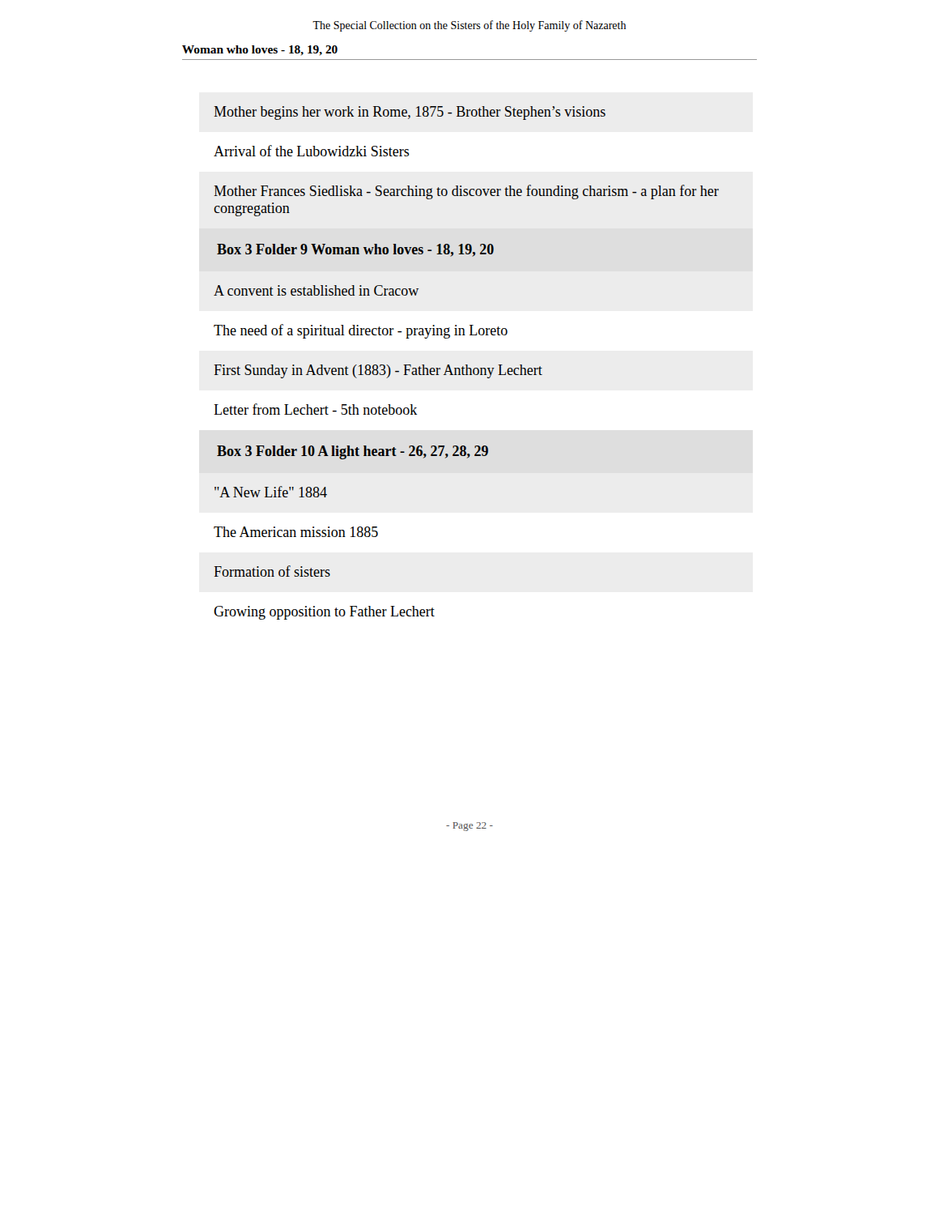The Special Collection on the Sisters of the Holy Family of Nazareth
Woman who loves - 18, 19, 20
Mother begins her work in Rome, 1875 - Brother Stephen’s visions
Arrival of the Lubowidzki Sisters
Mother Frances Siedliska - Searching to discover the founding charism - a plan for her congregation
Box 3 Folder 9 Woman who loves - 18, 19, 20
A convent is established in Cracow
The need of a spiritual director - praying in Loreto
First Sunday in Advent (1883) - Father Anthony Lechert
Letter from Lechert - 5th notebook
Box 3 Folder 10 A light heart - 26, 27, 28, 29
"A New Life" 1884
The American mission 1885
Formation of sisters
Growing opposition to Father Lechert
- Page 22 -